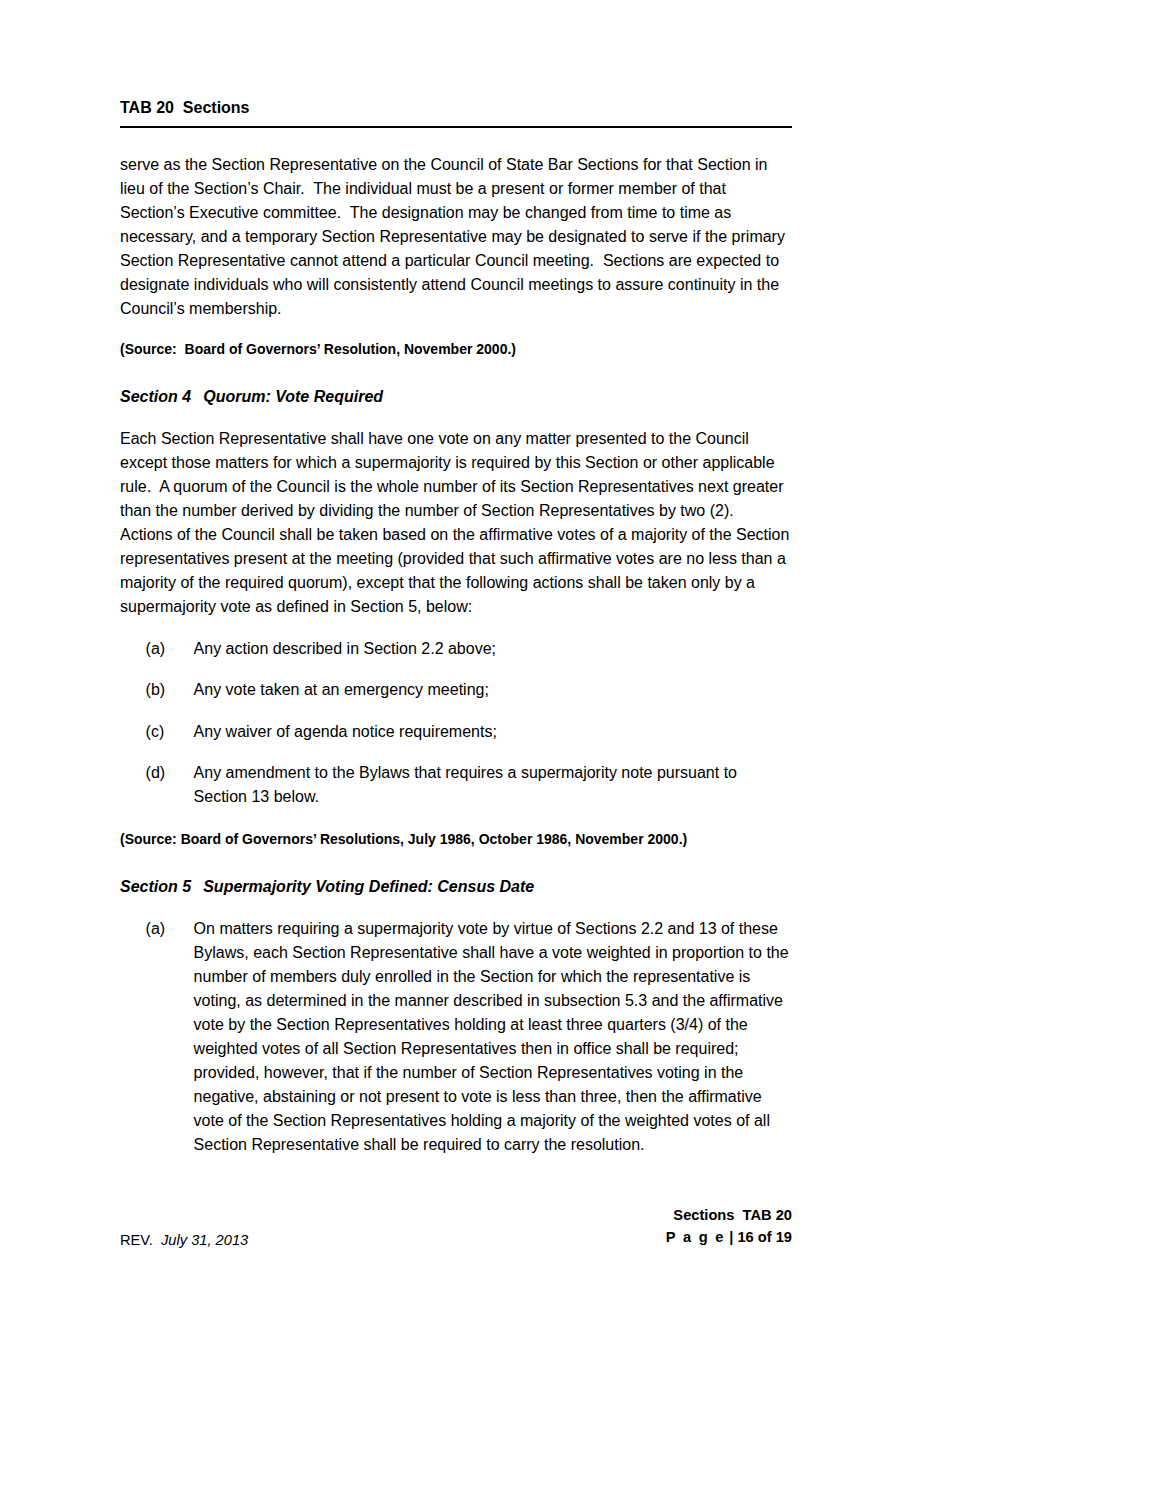TAB 20 Sections
serve as the Section Representative on the Council of State Bar Sections for that Section in lieu of the Section’s Chair. The individual must be a present or former member of that Section’s Executive committee. The designation may be changed from time to time as necessary, and a temporary Section Representative may be designated to serve if the primary Section Representative cannot attend a particular Council meeting. Sections are expected to designate individuals who will consistently attend Council meetings to assure continuity in the Council’s membership.
(Source: Board of Governors’ Resolution, November 2000.)
Section 4 Quorum: Vote Required
Each Section Representative shall have one vote on any matter presented to the Council except those matters for which a supermajority is required by this Section or other applicable rule. A quorum of the Council is the whole number of its Section Representatives next greater than the number derived by dividing the number of Section Representatives by two (2). Actions of the Council shall be taken based on the affirmative votes of a majority of the Section representatives present at the meeting (provided that such affirmative votes are no less than a majority of the required quorum), except that the following actions shall be taken only by a supermajority vote as defined in Section 5, below:
(a) Any action described in Section 2.2 above;
(b) Any vote taken at an emergency meeting;
(c) Any waiver of agenda notice requirements;
(d) Any amendment to the Bylaws that requires a supermajority note pursuant to Section 13 below.
(Source: Board of Governors’ Resolutions, July 1986, October 1986, November 2000.)
Section 5 Supermajority Voting Defined: Census Date
(a) On matters requiring a supermajority vote by virtue of Sections 2.2 and 13 of these Bylaws, each Section Representative shall have a vote weighted in proportion to the number of members duly enrolled in the Section for which the representative is voting, as determined in the manner described in subsection 5.3 and the affirmative vote by the Section Representatives holding at least three quarters (3/4) of the weighted votes of all Section Representatives then in office shall be required; provided, however, that if the number of Section Representatives voting in the negative, abstaining or not present to vote is less than three, then the affirmative vote of the Section Representatives holding a majority of the weighted votes of all Section Representative shall be required to carry the resolution.
Sections TAB 20 P a g e | 16 of 19
REV. July 31, 2013